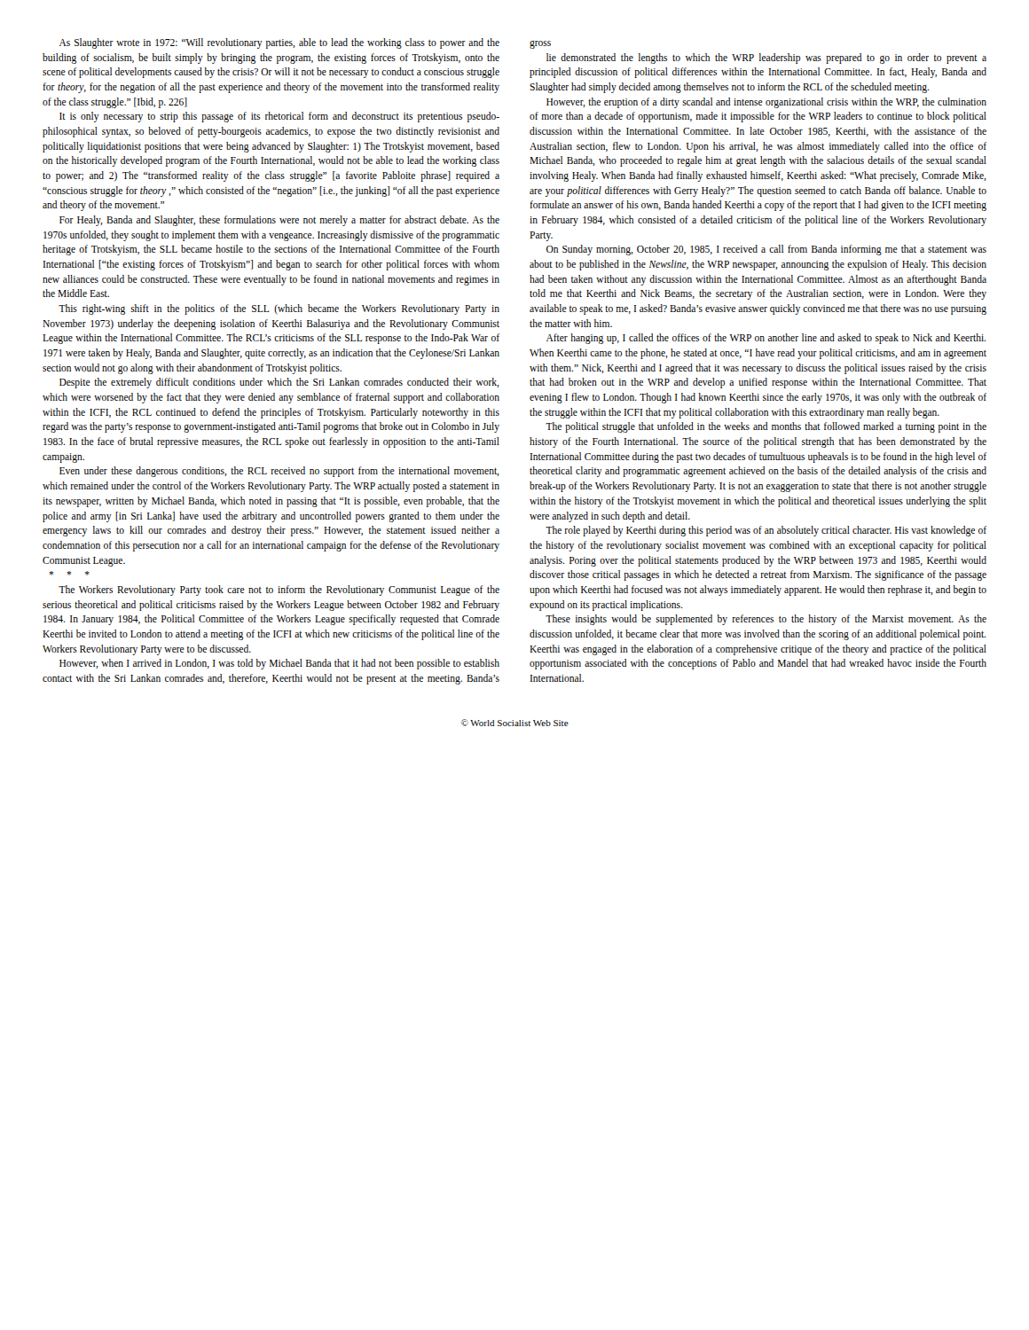As Slaughter wrote in 1972: “Will revolutionary parties, able to lead the working class to power and the building of socialism, be built simply by bringing the program, the existing forces of Trotskyism, onto the scene of political developments caused by the crisis? Or will it not be necessary to conduct a conscious struggle for theory, for the negation of all the past experience and theory of the movement into the transformed reality of the class struggle.” [Ibid, p. 226]
It is only necessary to strip this passage of its rhetorical form and deconstruct its pretentious pseudo-philosophical syntax, so beloved of petty-bourgeois academics, to expose the two distinctly revisionist and politically liquidationist positions that were being advanced by Slaughter: 1) The Trotskyist movement, based on the historically developed program of the Fourth International, would not be able to lead the working class to power; and 2) The “transformed reality of the class struggle” [a favorite Pabloite phrase] required a “conscious struggle for theory ,” which consisted of the “negation” [i.e., the junking] “of all the past experience and theory of the movement.”
For Healy, Banda and Slaughter, these formulations were not merely a matter for abstract debate. As the 1970s unfolded, they sought to implement them with a vengeance. Increasingly dismissive of the programmatic heritage of Trotskyism, the SLL became hostile to the sections of the International Committee of the Fourth International [“the existing forces of Trotskyism”] and began to search for other political forces with whom new alliances could be constructed. These were eventually to be found in national movements and regimes in the Middle East.
This right-wing shift in the politics of the SLL (which became the Workers Revolutionary Party in November 1973) underlay the deepening isolation of Keerthi Balasuriya and the Revolutionary Communist League within the International Committee. The RCL’s criticisms of the SLL response to the Indo-Pak War of 1971 were taken by Healy, Banda and Slaughter, quite correctly, as an indication that the Ceylonese/Sri Lankan section would not go along with their abandonment of Trotskyist politics.
Despite the extremely difficult conditions under which the Sri Lankan comrades conducted their work, which were worsened by the fact that they were denied any semblance of fraternal support and collaboration within the ICFI, the RCL continued to defend the principles of Trotskyism. Particularly noteworthy in this regard was the party’s response to government-instigated anti-Tamil pogroms that broke out in Colombo in July 1983. In the face of brutal repressive measures, the RCL spoke out fearlessly in opposition to the anti-Tamil campaign.
Even under these dangerous conditions, the RCL received no support from the international movement, which remained under the control of the Workers Revolutionary Party. The WRP actually posted a statement in its newspaper, written by Michael Banda, which noted in passing that “It is possible, even probable, that the police and army [in Sri Lanka] have used the arbitrary and uncontrolled powers granted to them under the emergency laws to kill our comrades and destroy their press.” However, the statement issued neither a condemnation of this persecution nor a call for an international campaign for the defense of the Revolutionary Communist League.
* * *
The Workers Revolutionary Party took care not to inform the Revolutionary Communist League of the serious theoretical and political criticisms raised by the Workers League between October 1982 and February 1984. In January 1984, the Political Committee of the Workers League specifically requested that Comrade Keerthi be invited to London to attend a meeting of the ICFI at which new criticisms of the political line of the Workers Revolutionary Party were to be discussed.
However, when I arrived in London, I was told by Michael Banda that it had not been possible to establish contact with the Sri Lankan comrades and, therefore, Keerthi would not be present at the meeting. Banda’s gross
lie demonstrated the lengths to which the WRP leadership was prepared to go in order to prevent a principled discussion of political differences within the International Committee. In fact, Healy, Banda and Slaughter had simply decided among themselves not to inform the RCL of the scheduled meeting.
However, the eruption of a dirty scandal and intense organizational crisis within the WRP, the culmination of more than a decade of opportunism, made it impossible for the WRP leaders to continue to block political discussion within the International Committee. In late October 1985, Keerthi, with the assistance of the Australian section, flew to London. Upon his arrival, he was almost immediately called into the office of Michael Banda, who proceeded to regale him at great length with the salacious details of the sexual scandal involving Healy. When Banda had finally exhausted himself, Keerthi asked: “What precisely, Comrade Mike, are your political differences with Gerry Healy?” The question seemed to catch Banda off balance. Unable to formulate an answer of his own, Banda handed Keerthi a copy of the report that I had given to the ICFI meeting in February 1984, which consisted of a detailed criticism of the political line of the Workers Revolutionary Party.
On Sunday morning, October 20, 1985, I received a call from Banda informing me that a statement was about to be published in the Newsline, the WRP newspaper, announcing the expulsion of Healy. This decision had been taken without any discussion within the International Committee. Almost as an afterthought Banda told me that Keerthi and Nick Beams, the secretary of the Australian section, were in London. Were they available to speak to me, I asked? Banda’s evasive answer quickly convinced me that there was no use pursuing the matter with him.
After hanging up, I called the offices of the WRP on another line and asked to speak to Nick and Keerthi. When Keerthi came to the phone, he stated at once, “I have read your political criticisms, and am in agreement with them.” Nick, Keerthi and I agreed that it was necessary to discuss the political issues raised by the crisis that had broken out in the WRP and develop a unified response within the International Committee. That evening I flew to London. Though I had known Keerthi since the early 1970s, it was only with the outbreak of the struggle within the ICFI that my political collaboration with this extraordinary man really began.
The political struggle that unfolded in the weeks and months that followed marked a turning point in the history of the Fourth International. The source of the political strength that has been demonstrated by the International Committee during the past two decades of tumultuous upheavals is to be found in the high level of theoretical clarity and programmatic agreement achieved on the basis of the detailed analysis of the crisis and break-up of the Workers Revolutionary Party. It is not an exaggeration to state that there is not another struggle within the history of the Trotskyist movement in which the political and theoretical issues underlying the split were analyzed in such depth and detail.
The role played by Keerthi during this period was of an absolutely critical character. His vast knowledge of the history of the revolutionary socialist movement was combined with an exceptional capacity for political analysis. Poring over the political statements produced by the WRP between 1973 and 1985, Keerthi would discover those critical passages in which he detected a retreat from Marxism. The significance of the passage upon which Keerthi had focused was not always immediately apparent. He would then rephrase it, and begin to expound on its practical implications.
These insights would be supplemented by references to the history of the Marxist movement. As the discussion unfolded, it became clear that more was involved than the scoring of an additional polemical point. Keerthi was engaged in the elaboration of a comprehensive critique of the theory and practice of the political opportunism associated with the conceptions of Pablo and Mandel that had wreaked havoc inside the Fourth International.
© World Socialist Web Site